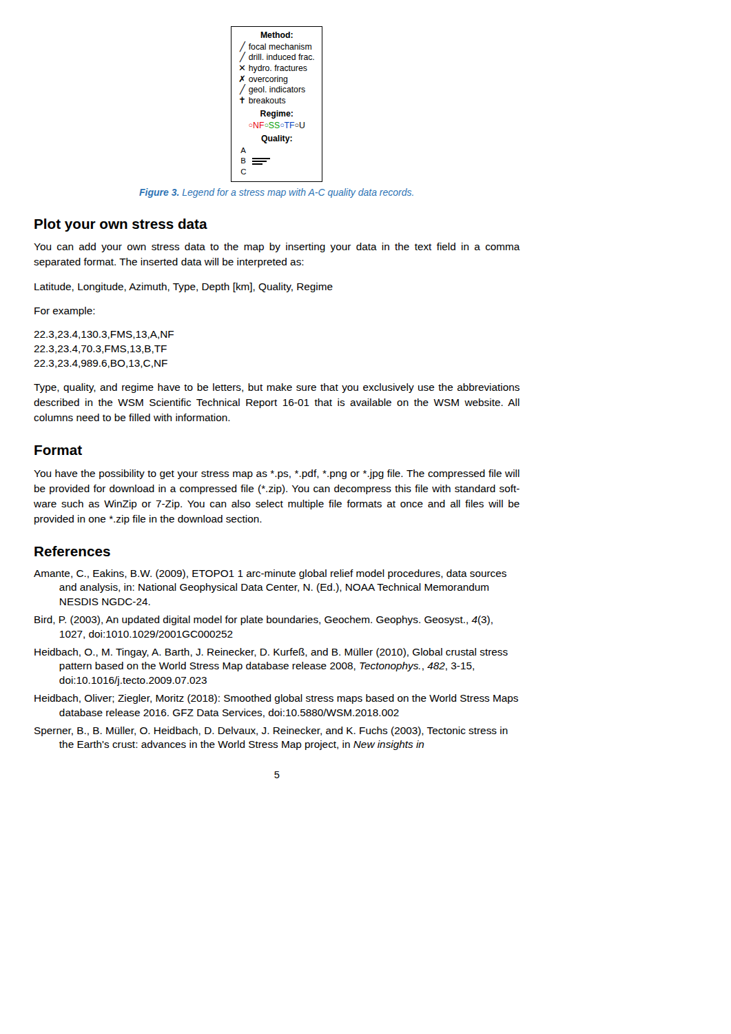Method:
| ╱ | focal mechanism |
| ╱ | drill. induced frac. |
| ✕ | hydro. fractures |
| ✗ | overcoring |
| ╱ | geol. indicators |
| ✝ | breakouts |
Regime:
○NF○SS○TF○U
Quality:
| A B C | |
Figure 3. Legend for a stress map with A-C quality data records.
Plot your own stress data
You can add your own stress data to the map by inserting your data in the text field in a comma separated format. The inserted data will be interpreted as:
Latitude, Longitude, Azimuth, Type, Depth [km], Quality, Regime
For example:
22.3,23.4,130.3,FMS,13,A,NF
22.3,23.4,70.3,FMS,13,B,TF
22.3,23.4,989.6,BO,13,C,NF
Type, quality, and regime have to be letters, but make sure that you exclusively use the abbreviations described in the WSM Scientific Technical Report 16-01 that is available on the WSM website. All columns need to be filled with information.
Format
You have the possibility to get your stress map as *.ps, *.pdf, *.png or *.jpg file. The compressed file will be provided for download in a compressed file (*.zip). You can decompress this file with standard soft-ware such as WinZip or 7-Zip. You can also select multiple file formats at once and all files will be provided in one *.zip file in the download section.
References
Amante, C., Eakins, B.W. (2009), ETOPO1 1 arc-minute global relief model procedures, data sources and analysis, in: National Geophysical Data Center, N. (Ed.), NOAA Technical Memorandum NESDIS NGDC-24.
Bird, P. (2003), An updated digital model for plate boundaries, Geochem. Geophys. Geosyst., 4(3), 1027, doi:1010.1029/2001GC000252
Heidbach, O., M. Tingay, A. Barth, J. Reinecker, D. Kurfeß, and B. Müller (2010), Global crustal stress pattern based on the World Stress Map database release 2008, Tectonophys., 482, 3-15, doi:10.1016/j.tecto.2009.07.023
Heidbach, Oliver; Ziegler, Moritz (2018): Smoothed global stress maps based on the World Stress Maps database release 2016. GFZ Data Services, doi:10.5880/WSM.2018.002
Sperner, B., B. Müller, O. Heidbach, D. Delvaux, J. Reinecker, and K. Fuchs (2003), Tectonic stress in the Earth's crust: advances in the World Stress Map project, in New insights in
5